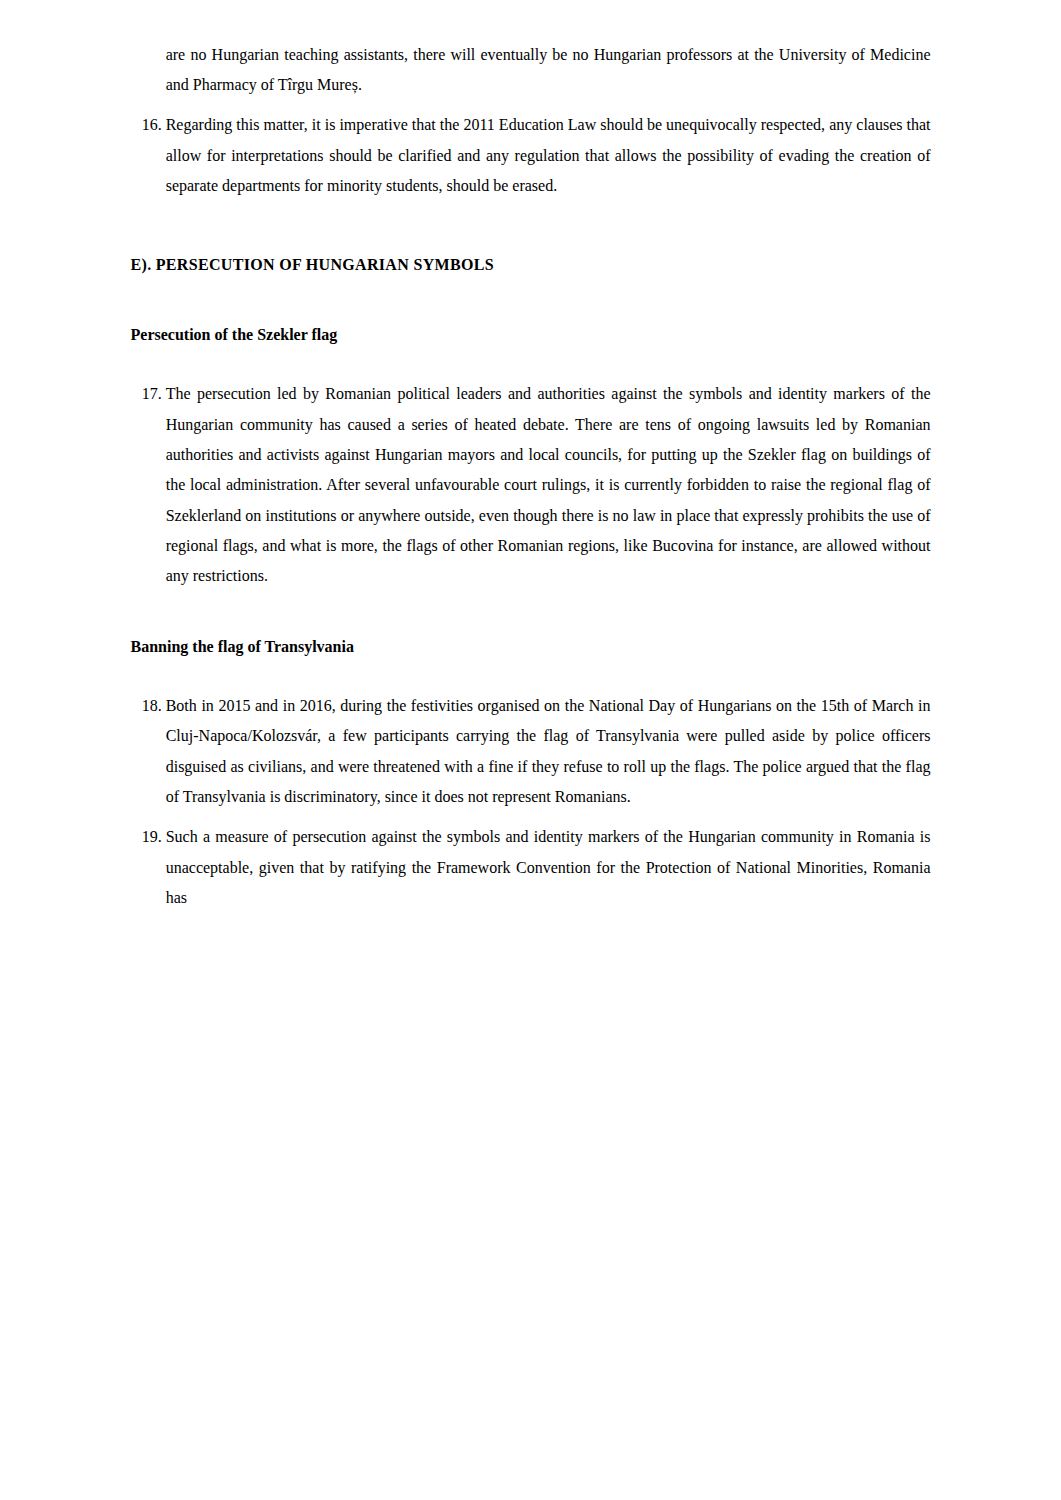are no Hungarian teaching assistants, there will eventually be no Hungarian professors at the University of Medicine and Pharmacy of Tîrgu Mureș.
Regarding this matter, it is imperative that the 2011 Education Law should be unequivocally respected, any clauses that allow for interpretations should be clarified and any regulation that allows the possibility of evading the creation of separate departments for minority students, should be erased.
E). PERSECUTION OF HUNGARIAN SYMBOLS
Persecution of the Szekler flag
The persecution led by Romanian political leaders and authorities against the symbols and identity markers of the Hungarian community has caused a series of heated debate. There are tens of ongoing lawsuits led by Romanian authorities and activists against Hungarian mayors and local councils, for putting up the Szekler flag on buildings of the local administration. After several unfavourable court rulings, it is currently forbidden to raise the regional flag of Szeklerland on institutions or anywhere outside, even though there is no law in place that expressly prohibits the use of regional flags, and what is more, the flags of other Romanian regions, like Bucovina for instance, are allowed without any restrictions.
Banning the flag of Transylvania
Both in 2015 and in 2016, during the festivities organised on the National Day of Hungarians on the 15th of March in Cluj-Napoca/Kolozsvár, a few participants carrying the flag of Transylvania were pulled aside by police officers disguised as civilians, and were threatened with a fine if they refuse to roll up the flags. The police argued that the flag of Transylvania is discriminatory, since it does not represent Romanians.
Such a measure of persecution against the symbols and identity markers of the Hungarian community in Romania is unacceptable, given that by ratifying the Framework Convention for the Protection of National Minorities, Romania has